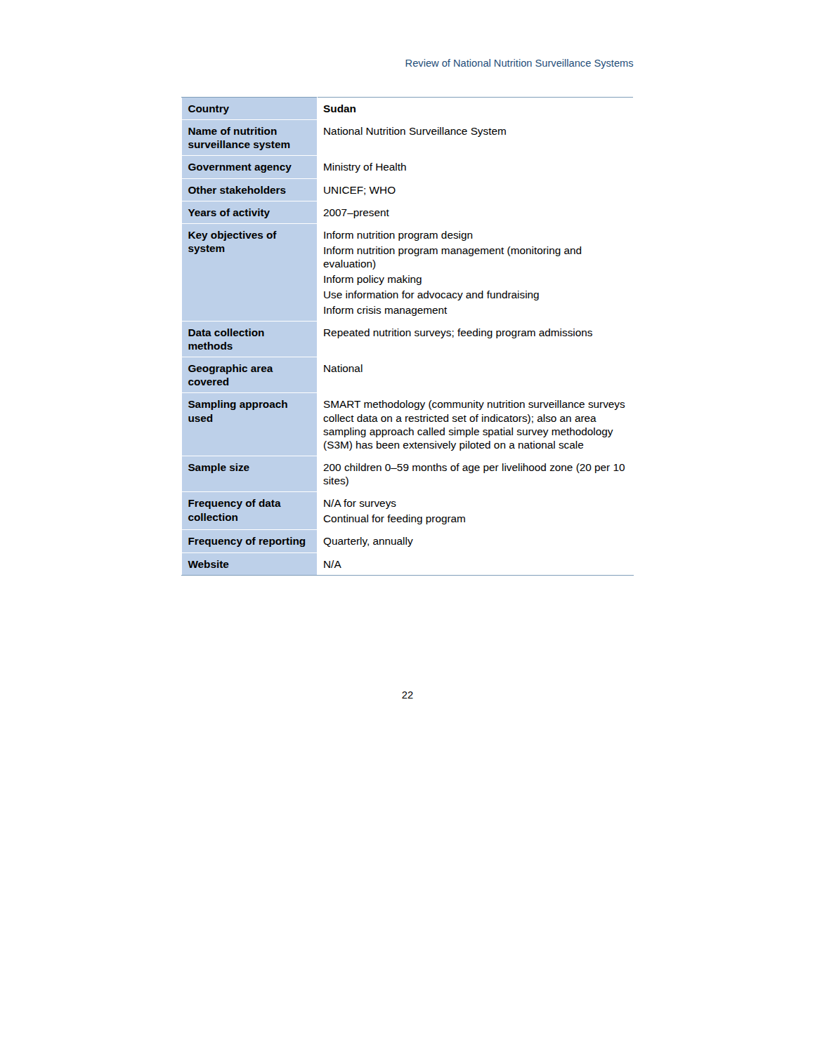Review of National Nutrition Surveillance Systems
| Country | Sudan |
| Name of nutrition surveillance system | National Nutrition Surveillance System |
| Government agency | Ministry of Health |
| Other stakeholders | UNICEF; WHO |
| Years of activity | 2007–present |
| Key objectives of system | Inform nutrition program design Inform nutrition program management (monitoring and evaluation) Inform policy making Use information for advocacy and fundraising Inform crisis management |
| Data collection methods | Repeated nutrition surveys; feeding program admissions |
| Geographic area covered | National |
| Sampling approach used | SMART methodology (community nutrition surveillance surveys collect data on a restricted set of indicators); also an area sampling approach called simple spatial survey methodology (S3M) has been extensively piloted on a national scale |
| Sample size | 200 children 0–59 months of age per livelihood zone (20 per 10 sites) |
| Frequency of data collection | N/A for surveys Continual for feeding program |
| Frequency of reporting | Quarterly, annually |
| Website | N/A |
22